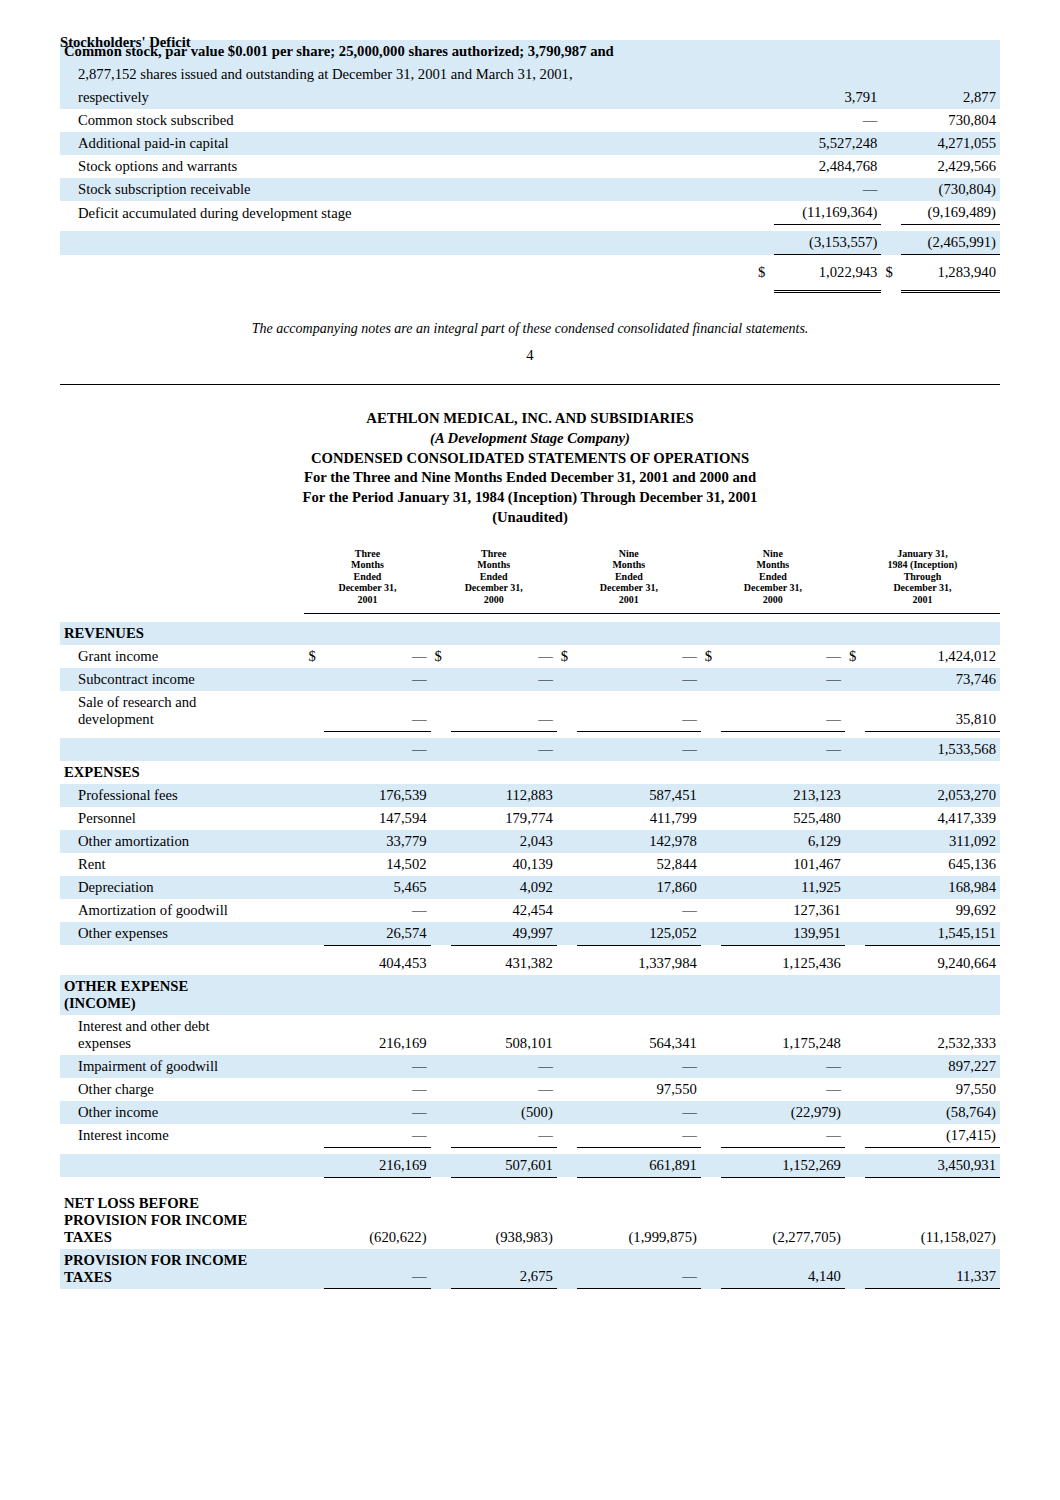| Stockholders' Deficit Common stock, par value $0.001 per share; 25,000,000 shares authorized; 3,790,987 and | | | |
| 2,877,152 shares issued and outstanding at December 31, 2001 and March 31, 2001, | | | |
| respectively | 3,791 | | 2,877 |
| Common stock subscribed | — | | 730,804 |
| Additional paid-in capital | 5,527,248 | | 4,271,055 |
| Stock options and warrants | 2,484,768 | | 2,429,566 |
| Stock subscription receivable | — | | (730,804) |
| Deficit accumulated during development stage | (11,169,364) | | (9,169,489) |
| | (3,153,557) | | (2,465,991) |
| | $ | 1,022,943 | $ | 1,283,940 |
The accompanying notes are an integral part of these condensed consolidated financial statements.
4
AETHLON MEDICAL, INC. AND SUBSIDIARIES
(A Development Stage Company)
CONDENSED CONSOLIDATED STATEMENTS OF OPERATIONS
For the Three and Nine Months Ended December 31, 2001 and 2000 and
For the Period January 31, 1984 (Inception) Through December 31, 2001
(Unaudited)
| | Three Months Ended December 31, 2001 | Three Months Ended December 31, 2000 | Nine Months Ended December 31, 2001 | Nine Months Ended December 31, 2000 | January 31, 1984 (Inception) Through December 31, 2001 |
| --- | --- | --- | --- | --- | --- |
| REVENUES | | | | | |
| Grant income | $ | — | $ | — | $ | — | $ | — | $ | 1,424,012 |
| Subcontract income | | — | | — | | — | | — | | 73,746 |
| Sale of research and development | | — | | — | | — | | — | | 35,810 |
| | | — | | — | | — | | — | | 1,533,568 |
| EXPENSES | | | | | |
| Professional fees | | 176,539 | | 112,883 | | 587,451 | | 213,123 | | 2,053,270 |
| Personnel | | 147,594 | | 179,774 | | 411,799 | | 525,480 | | 4,417,339 |
| Other amortization | | 33,779 | | 2,043 | | 142,978 | | 6,129 | | 311,092 |
| Rent | | 14,502 | | 40,139 | | 52,844 | | 101,467 | | 645,136 |
| Depreciation | | 5,465 | | 4,092 | | 17,860 | | 11,925 | | 168,984 |
| Amortization of goodwill | | — | | 42,454 | | — | | 127,361 | | 99,692 |
| Other expenses | | 26,574 | | 49,997 | | 125,052 | | 139,951 | | 1,545,151 |
| | | 404,453 | | 431,382 | | 1,337,984 | | 1,125,436 | | 9,240,664 |
| OTHER EXPENSE (INCOME) | | | | | |
| Interest and other debt expenses | | 216,169 | | 508,101 | | 564,341 | | 1,175,248 | | 2,532,333 |
| Impairment of goodwill | | — | | — | | — | | — | | 897,227 |
| Other charge | | — | | — | | 97,550 | | — | | 97,550 |
| Other income | | — | | (500) | | — | | (22,979) | | (58,764) |
| Interest income | | — | | — | | — | | — | | (17,415) |
| | | 216,169 | | 507,601 | | 661,891 | | 1,152,269 | | 3,450,931 |
| NET LOSS BEFORE PROVISION FOR INCOME TAXES | | (620,622) | | (938,983) | | (1,999,875) | | (2,277,705) | | (11,158,027) |
| PROVISION FOR INCOME TAXES | | — | | 2,675 | | — | | 4,140 | | 11,337 |